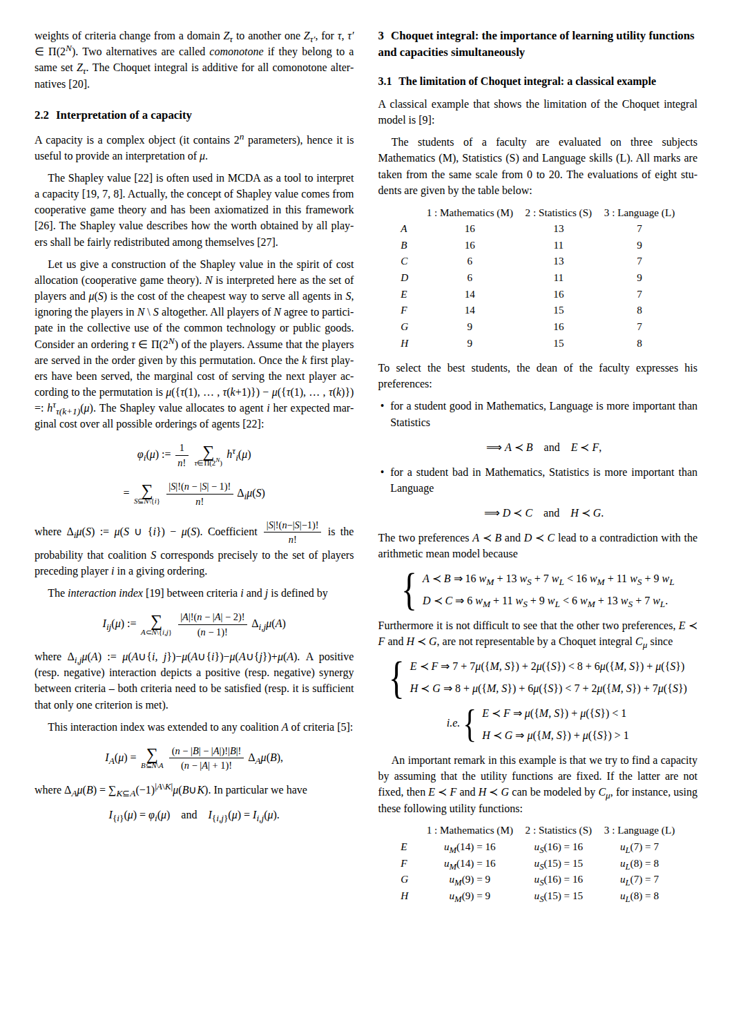weights of criteria change from a domain Zτ to another one Zτ′, for τ, τ′ ∈ Π(2N). Two alternatives are called comonotone if they belong to a same set Zτ. The Choquet integral is additive for all comonotone alternatives [20].
2.2 Interpretation of a capacity
A capacity is a complex object (it contains 2n parameters), hence it is useful to provide an interpretation of μ.
The Shapley value [22] is often used in MCDA as a tool to interpret a capacity [19, 7, 8]. Actually, the concept of Shapley value comes from cooperative game theory and has been axiomatized in this framework [26]. The Shapley value describes how the worth obtained by all players shall be fairly redistributed among themselves [27].
Let us give a construction of the Shapley value in the spirit of cost allocation (cooperative game theory). N is interpreted here as the set of players and μ(S) is the cost of the cheapest way to serve all agents in S, ignoring the players in N \ S altogether. All players of N agree to participate in the collective use of the common technology or public goods. Consider an ordering τ ∈ Π(2N) of the players. Assume that the players are served in the order given by this permutation. Once the k first players have been served, the marginal cost of serving the next player according to the permutation is μ({τ(1), … , τ(k+1)}) − μ({τ(1), … , τ(k)}) =: hττ(k+1)(μ). The Shapley value allocates to agent i her expected marginal cost over all possible orderings of agents [22]:
φi(μ) := 1 n! ∑τ∈Π(2N) hτi(μ)
= ∑S⊆N\{i} |S|!(n − |S| − 1)!n! Δiμ(S)
where Δiμ(S) := μ(S ∪ {i}) − μ(S). Coefficient |S|!(n−|S|−1)!n! is the probability that coalition S corresponds precisely to the set of players preceding player i in a giving ordering.
The interaction index [19] between criteria i and j is defined by
Iij(μ) := ∑A⊂N\{i,j} |A|!(n − |A| − 2)!(n − 1)! Δi,jμ(A)
where Δi,jμ(A) := μ(A∪{i, j})−μ(A∪{i})−μ(A∪{j})+μ(A). A positive (resp. negative) interaction depicts a positive (resp. negative) synergy between criteria – both criteria need to be satisfied (resp. it is sufficient that only one criterion is met).
This interaction index was extended to any coalition A of criteria [5]:
IA(μ) = ∑B⊆N\A (n − |B| − |A|)!|B|!(n − |A| + 1)! ΔAμ(B),
where ΔAμ(B) = ∑K⊆A(−1)|A\K|μ(B∪K). In particular we have
I{i}(μ) = φi(μ) and I{i,j}(μ) = Ii,j(μ).
3 Choquet integral: the importance of learning utility functions and capacities simultaneously
3.1 The limitation of Choquet integral: a classical example
A classical example that shows the limitation of the Choquet integral model is [9]:
The students of a faculty are evaluated on three subjects Mathematics (M), Statistics (S) and Language skills (L). All marks are taken from the same scale from 0 to 20. The evaluations of eight students are given by the table below:
| | 1 : Mathematics (M) | 2 : Statistics (S) | 3 : Language (L) |
| --- | --- | --- | --- |
| A | 16 | 13 | 7 |
| B | 16 | 11 | 9 |
| C | 6 | 13 | 7 |
| D | 6 | 11 | 9 |
| E | 14 | 16 | 7 |
| F | 14 | 15 | 8 |
| G | 9 | 16 | 7 |
| H | 9 | 15 | 8 |
To select the best students, the dean of the faculty expresses his preferences:
for a student good in Mathematics, Language is more important than Statistics
⟹ A ≺ B and E ≺ F,
for a student bad in Mathematics, Statistics is more important than Language
⟹ D ≺ C and H ≺ G.
The two preferences A ≺ B and D ≺ C lead to a contradiction with the arithmetic mean model because
{ A ≺ B ⇒ 16 wM + 13 wS + 7 wL < 16 wM + 11 wS + 9 wL D ≺ C ⇒ 6 wM + 11 wS + 9 wL < 6 wM + 13 wS + 7 wL.
Furthermore it is not difficult to see that the other two preferences, E ≺ F and H ≺ G, are not representable by a Choquet integral Cμ since
{ E ≺ F ⇒ 7 + 7μ({M, S}) + 2μ({S}) < 8 + 6μ({M, S}) + μ({S}) H ≺ G ⇒ 8 + μ({M, S}) + 6μ({S}) < 7 + 2μ({M, S}) + 7μ({S})
i.e. { E ≺ F ⇒ μ({M, S}) + μ({S}) < 1 H ≺ G ⇒ μ({M, S}) + μ({S}) > 1
An important remark in this example is that we try to find a capacity by assuming that the utility functions are fixed. If the latter are not fixed, then E ≺ F and H ≺ G can be modeled by Cμ, for instance, using these following utility functions:
| | 1 : Mathematics (M) | 2 : Statistics (S) | 3 : Language (L) |
| --- | --- | --- | --- |
| E | u M (14) = 16 | u S (16) = 16 | u L (7) = 7 |
| F | u M (14) = 16 | u S (15) = 15 | u L (8) = 8 |
| G | u M (9) = 9 | u S (16) = 16 | u L (7) = 7 |
| H | u M (9) = 9 | u S (15) = 15 | u L (8) = 8 |